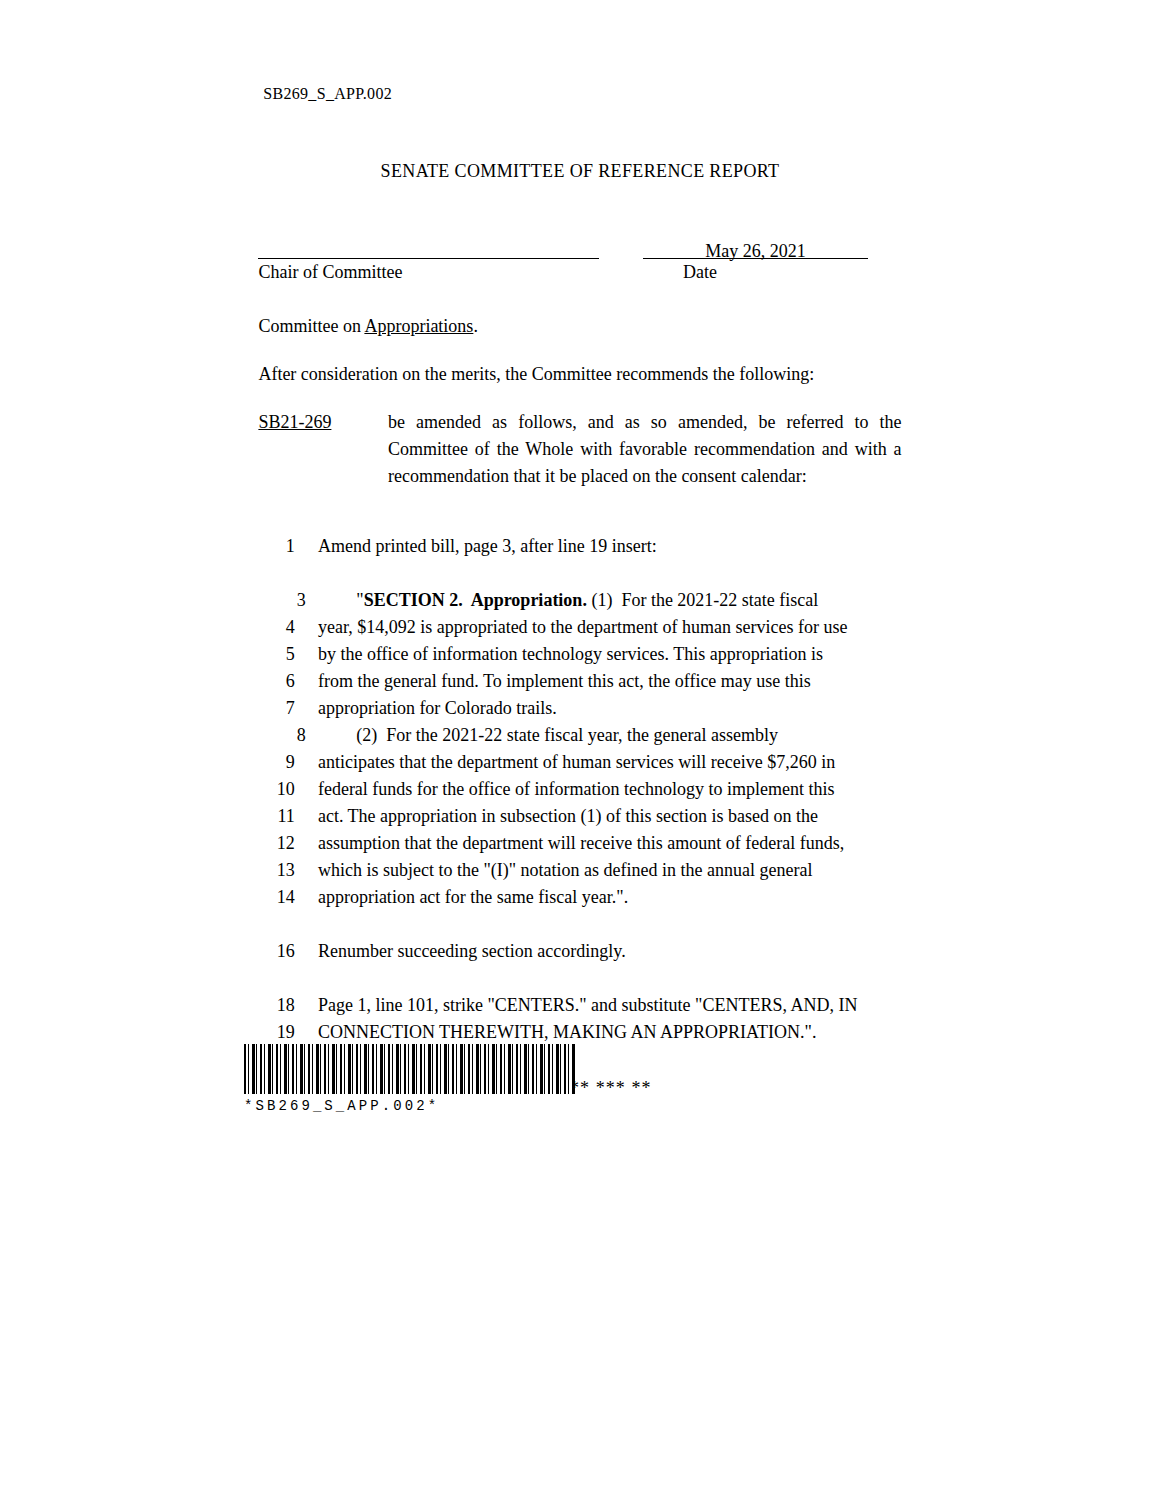SB269_S_APP.002
SENATE COMMITTEE OF REFERENCE REPORT
| | | May 26, 2021 |
| Chair of Committee | | Date |
Committee on Appropriations.
After consideration on the merits, the Committee recommends the following:
SB21-269
be amended as follows, and as so amended, be referred to the Committee of the Whole with favorable recommendation and with a recommendation that it be placed on the consent calendar:
Amend printed bill, page 3, after line 19 insert:
"SECTION 2. Appropriation. (1) For the 2021-22 state fiscal
year, $14,092 is appropriated to the department of human services for use
by the office of information technology services. This appropriation is
from the general fund. To implement this act, the office may use this
appropriation for Colorado trails.
(2) For the 2021-22 state fiscal year, the general assembly
anticipates that the department of human services will receive $7,260 in
federal funds for the office of information technology to implement this
act. The appropriation in subsection (1) of this section is based on the
assumption that the department will receive this amount of federal funds,
which is subject to the "(I)" notation as defined in the annual general
appropriation act for the same fiscal year.".
Renumber succeeding section accordingly.
Page 1, line 101, strike "CENTERS." and substitute "CENTERS, AND, IN
CONNECTION THEREWITH, MAKING AN APPROPRIATION.".
** *** ** *** **
*SB269_S_APP.002*